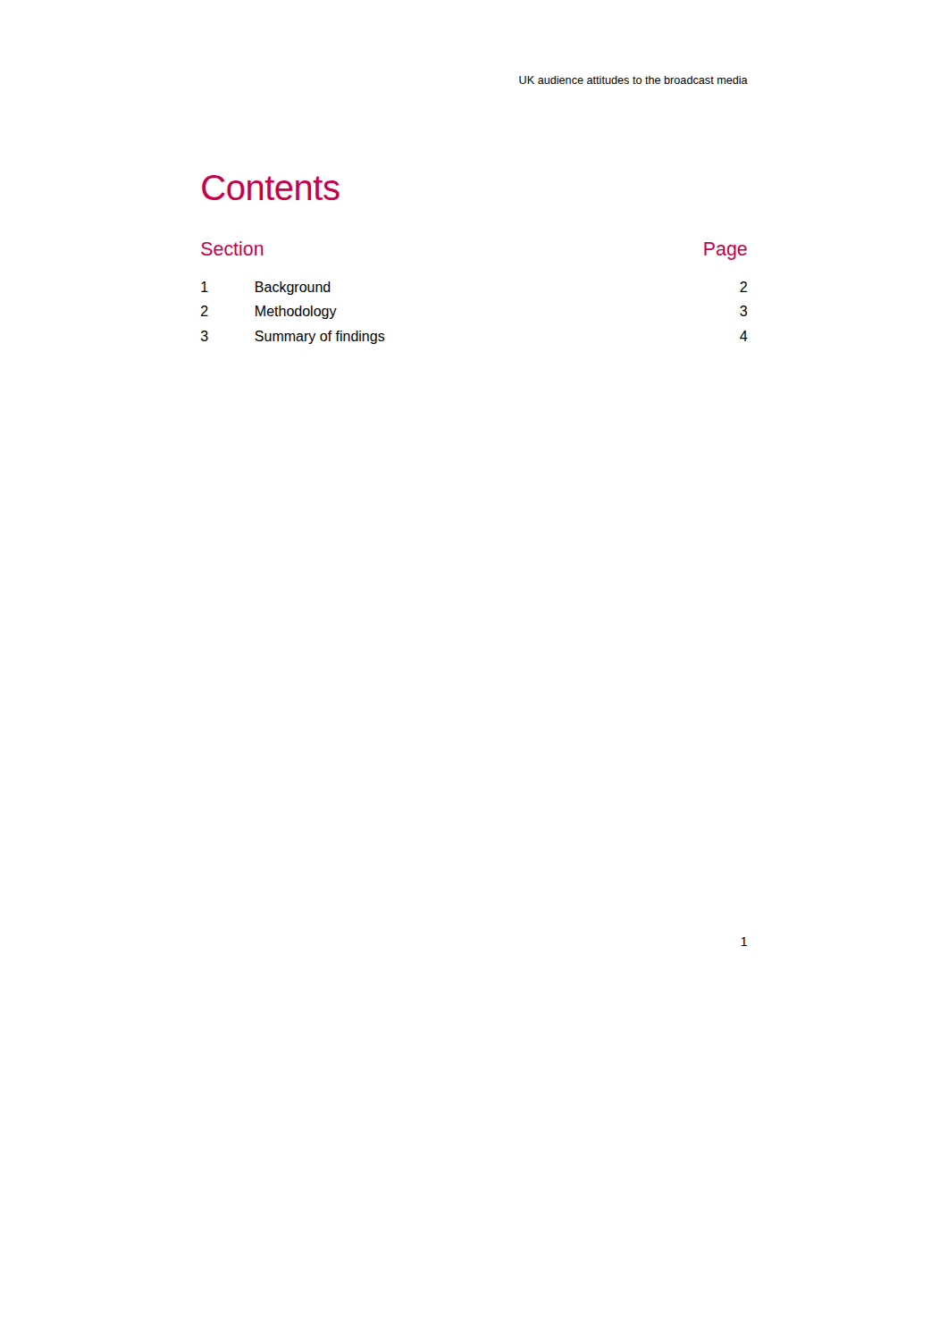UK audience attitudes to the broadcast media
Contents
| Section | Page |
| --- | --- |
| 1 | Background | 2 |
| 2 | Methodology | 3 |
| 3 | Summary of findings | 4 |
1